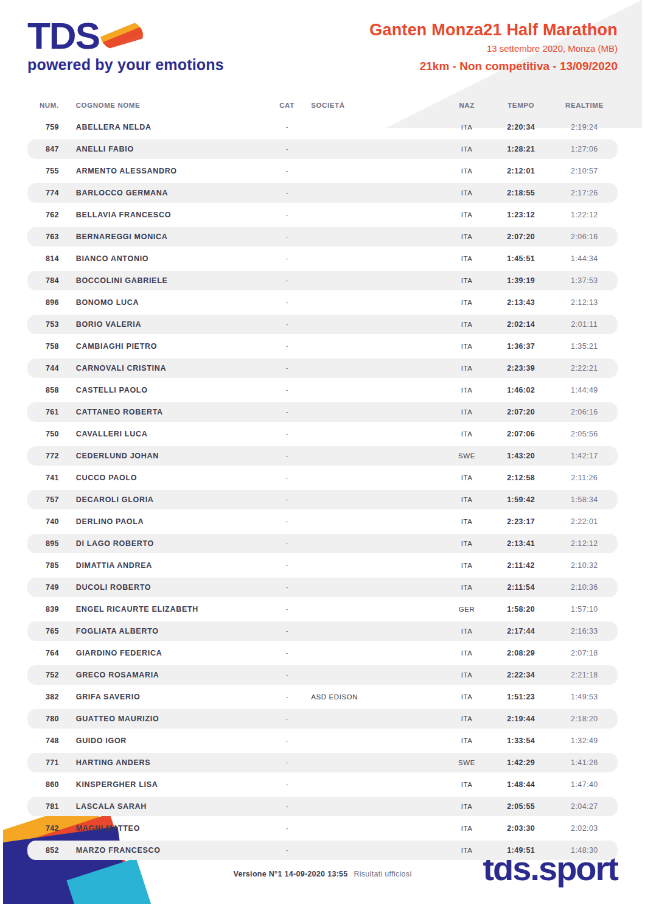TDS
powered by your emotions
Ganten Monza21 Half Marathon
13 settembre 2020, Monza (MB)
21km - Non competitiva - 13/09/2020
| Num. | Cognome Nome | Cat | Società | Naz | Tempo | Realtime |
| --- | --- | --- | --- | --- | --- | --- |
| 759 | ABELLERA NELDA | - | | ITA | 2:20:34 | 2:19:24 |
| 847 | ANELLI FABIO | - | | ITA | 1:28:21 | 1:27:06 |
| 755 | ARMENTO ALESSANDRO | - | | ITA | 2:12:01 | 2:10:57 |
| 774 | BARLOCCO GERMANA | - | | ITA | 2:18:55 | 2:17:26 |
| 762 | BELLAVIA FRANCESCO | - | | ITA | 1:23:12 | 1:22:12 |
| 763 | BERNAREGGI MONICA | - | | ITA | 2:07:20 | 2:06:16 |
| 814 | BIANCO ANTONIO | - | | ITA | 1:45:51 | 1:44:34 |
| 784 | BOCCOLINI GABRIELE | - | | ITA | 1:39:19 | 1:37:53 |
| 896 | BONOMO LUCA | - | | ITA | 2:13:43 | 2:12:13 |
| 753 | BORIO VALERIA | - | | ITA | 2:02:14 | 2:01:11 |
| 758 | CAMBIAGHI PIETRO | - | | ITA | 1:36:37 | 1:35:21 |
| 744 | CARNOVALI CRISTINA | - | | ITA | 2:23:39 | 2:22:21 |
| 858 | CASTELLI PAOLO | - | | ITA | 1:46:02 | 1:44:49 |
| 761 | CATTANEO ROBERTA | - | | ITA | 2:07:20 | 2:06:16 |
| 750 | CAVALLERI LUCA | - | | ITA | 2:07:06 | 2:05:56 |
| 772 | CEDERLUND JOHAN | - | | SWE | 1:43:20 | 1:42:17 |
| 741 | CUCCO PAOLO | - | | ITA | 2:12:58 | 2:11:26 |
| 757 | DECAROLI GLORIA | - | | ITA | 1:59:42 | 1:58:34 |
| 740 | DERLINO PAOLA | - | | ITA | 2:23:17 | 2:22:01 |
| 895 | DI LAGO ROBERTO | - | | ITA | 2:13:41 | 2:12:12 |
| 785 | DIMATTIA ANDREA | - | | ITA | 2:11:42 | 2:10:32 |
| 749 | DUCOLI ROBERTO | - | | ITA | 2:11:54 | 2:10:36 |
| 839 | ENGEL RICAURTE ELIZABETH | - | | GER | 1:58:20 | 1:57:10 |
| 765 | FOGLIATA ALBERTO | - | | ITA | 2:17:44 | 2:16:33 |
| 764 | GIARDINO FEDERICA | - | | ITA | 2:08:29 | 2:07:18 |
| 752 | GRECO ROSAMARIA | - | | ITA | 2:22:34 | 2:21:18 |
| 382 | GRIFA SAVERIO | - | ASD EDISON | ITA | 1:51:23 | 1:49:53 |
| 780 | GUATTEO MAURIZIO | - | | ITA | 2:19:44 | 2:18:20 |
| 748 | GUIDO IGOR | - | | ITA | 1:33:54 | 1:32:49 |
| 771 | HARTING ANDERS | - | | SWE | 1:42:29 | 1:41:26 |
| 860 | KINSPERGHER LISA | - | | ITA | 1:48:44 | 1:47:40 |
| 781 | LASCALA SARAH | - | | ITA | 2:05:55 | 2:04:27 |
| 742 | MAGNI MATTEO | - | | ITA | 2:03:30 | 2:02:03 |
| 852 | MARZO FRANCESCO | - | | ITA | 1:49:51 | 1:48:30 |
Versione N°1 14-09-2020 13:55 Risultati ufficiosi
tds.sport